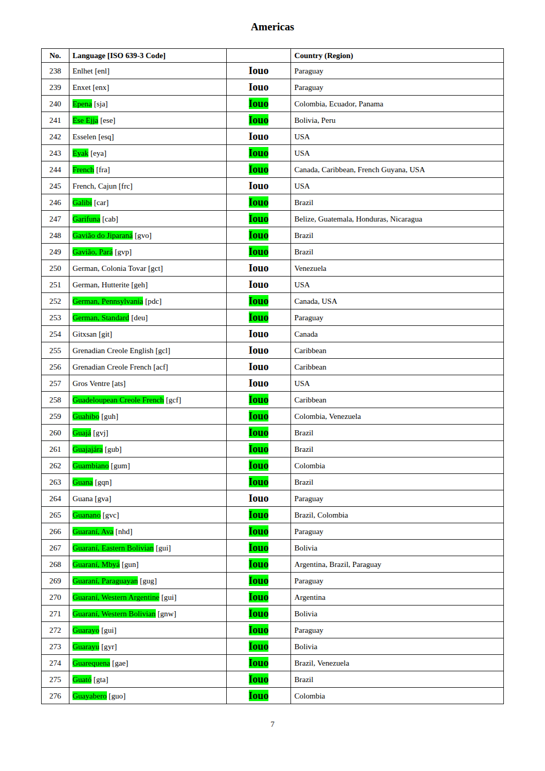Americas
| No. | Language [ISO 639-3 Code] | | Country (Region) |
| --- | --- | --- | --- |
| 238 | Enlhet [enl] | Iouo | Paraguay |
| 239 | Enxet [enx] | Iouo | Paraguay |
| 240 | Epena [sja] | Iouo | Colombia, Ecuador, Panama |
| 241 | Ese Ejja [ese] | Iouo | Bolivia, Peru |
| 242 | Esselen [esq] | Iouo | USA |
| 243 | Eyak [eya] | Iouo | USA |
| 244 | French [fra] | Iouo | Canada, Caribbean, French Guyana, USA |
| 245 | French, Cajun [frc] | Iouo | USA |
| 246 | Galibi [car] | Iouo | Brazil |
| 247 | Garifuna [cab] | Iouo | Belize, Guatemala, Honduras, Nicaragua |
| 248 | Gavião do Jiparaná [gvo] | Iouo | Brazil |
| 249 | Gavião, Pará [gvp] | Iouo | Brazil |
| 250 | German, Colonia Tovar [gct] | Iouo | Venezuela |
| 251 | German, Hutterite [geh] | Iouo | USA |
| 252 | German, Pennsylvania [pdc] | Iouo | Canada, USA |
| 253 | German, Standard [deu] | Iouo | Paraguay |
| 254 | Gitxsan [git] | Iouo | Canada |
| 255 | Grenadian Creole English [gcl] | Iouo | Caribbean |
| 256 | Grenadian Creole French [acf] | Iouo | Caribbean |
| 257 | Gros Ventre [ats] | Iouo | USA |
| 258 | Guadeloupean Creole French [gcf] | Iouo | Caribbean |
| 259 | Guahibo [guh] | Iouo | Colombia, Venezuela |
| 260 | Guajá [gvj] | Iouo | Brazil |
| 261 | Guajajára [gub] | Iouo | Brazil |
| 262 | Guambiano [gum] | Iouo | Colombia |
| 263 | Guana [gqn] | Iouo | Brazil |
| 264 | Guana [gva] | Iouo | Paraguay |
| 265 | Guanano [gvc] | Iouo | Brazil, Colombia |
| 266 | Guaraní, Ava [nhd] | Iouo | Paraguay |
| 267 | Guaraní, Eastern Bolivian [gui] | Iouo | Bolivia |
| 268 | Guaraní, Mbyá [gun] | Iouo | Argentina, Brazil, Paraguay |
| 269 | Guaraní, Paraguayan [gug] | Iouo | Paraguay |
| 270 | Guaraní, Western Argentine [gui] | Iouo | Argentina |
| 271 | Guaraní, Western Bolivian [gnw] | Iouo | Bolivia |
| 272 | Guarayo [gui] | Iouo | Paraguay |
| 273 | Guarayu [gyr] | Iouo | Bolivia |
| 274 | Guarequena [gae] | Iouo | Brazil, Venezuela |
| 275 | Guató [gta] | Iouo | Brazil |
| 276 | Guayabero [guo] | Iouo | Colombia |
7